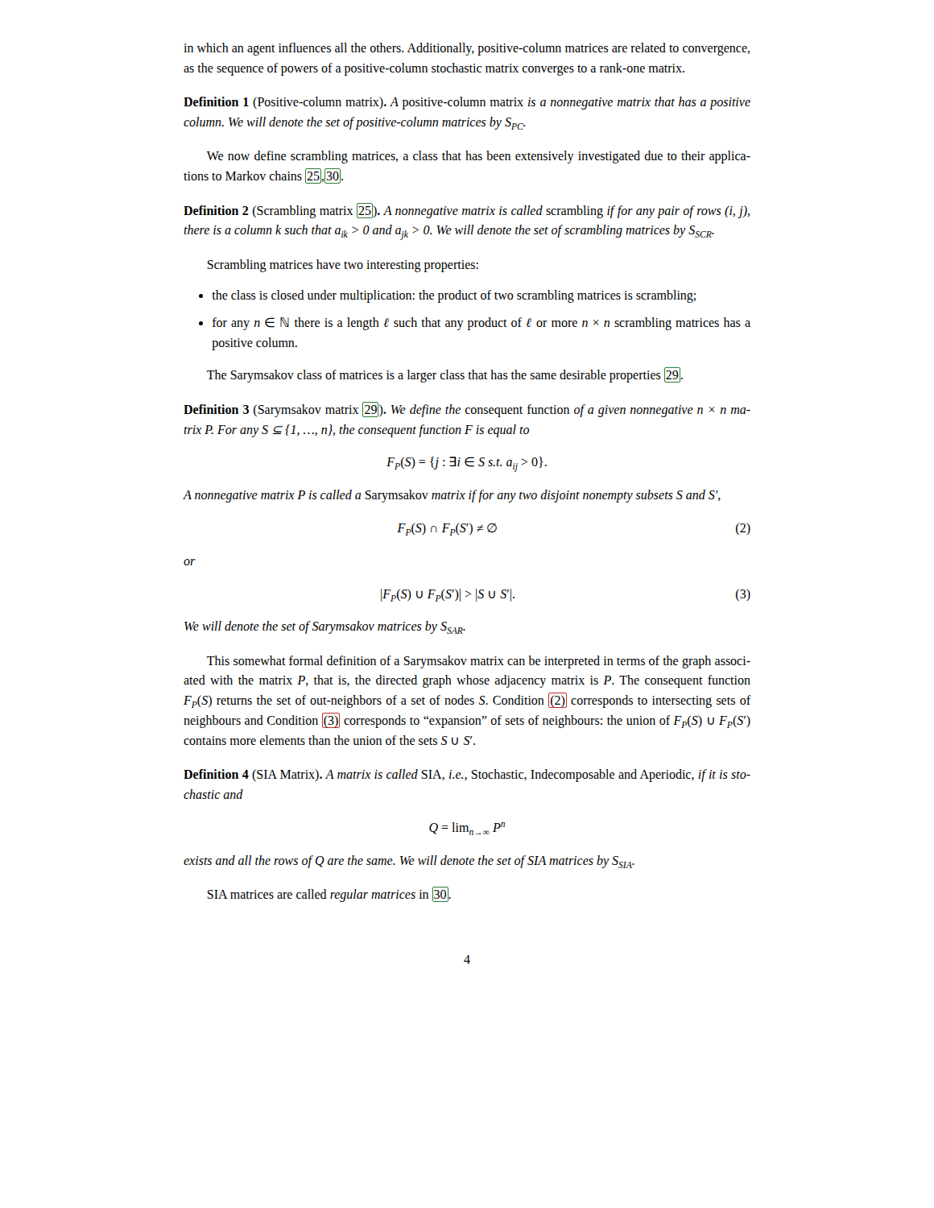in which an agent influences all the others. Additionally, positive-column matrices are related to convergence, as the sequence of powers of a positive-column stochastic matrix converges to a rank-one matrix.
Definition 1 (Positive-column matrix). A positive-column matrix is a nonnegative matrix that has a positive column. We will denote the set of positive-column matrices by SPC.
We now define scrambling matrices, a class that has been extensively investigated due to their applications to Markov chains 25,30.
Definition 2 (Scrambling matrix 25). A nonnegative matrix is called scrambling if for any pair of rows (i, j), there is a column k such that aik > 0 and ajk > 0. We will denote the set of scrambling matrices by SSCR.
Scrambling matrices have two interesting properties:
the class is closed under multiplication: the product of two scrambling matrices is scrambling;
for any n ∈ ℕ there is a length ℓ such that any product of ℓ or more n × n scrambling matrices has a positive column.
The Sarymsakov class of matrices is a larger class that has the same desirable properties 29.
Definition 3 (Sarymsakov matrix 29). We define the consequent function of a given nonnegative n × n matrix P. For any S ⊆ {1, …, n}, the consequent function F is equal to
FP(S) = {j : ∃i ∈ S s.t. aij > 0}.
A nonnegative matrix P is called a Sarymsakov matrix if for any two disjoint nonempty subsets S and S′,
FP(S) ∩ FP(S′) ≠ ∅
(2)
or
|FP(S) ∪ FP(S′)| > |S ∪ S′|.
(3)
We will denote the set of Sarymsakov matrices by SSAR.
This somewhat formal definition of a Sarymsakov matrix can be interpreted in terms of the graph associated with the matrix P, that is, the directed graph whose adjacency matrix is P. The consequent function FP(S) returns the set of out-neighbors of a set of nodes S. Condition (2) corresponds to intersecting sets of neighbours and Condition (3) corresponds to “expansion” of sets of neighbours: the union of FP(S) ∪ FP(S′) contains more elements than the union of the sets S ∪ S′.
Definition 4 (SIA Matrix). A matrix is called SIA, i.e., Stochastic, Indecomposable and Aperiodic, if it is stochastic and
Q = limn→∞ Pn
exists and all the rows of Q are the same. We will denote the set of SIA matrices by SSIA.
SIA matrices are called regular matrices in 30.
4